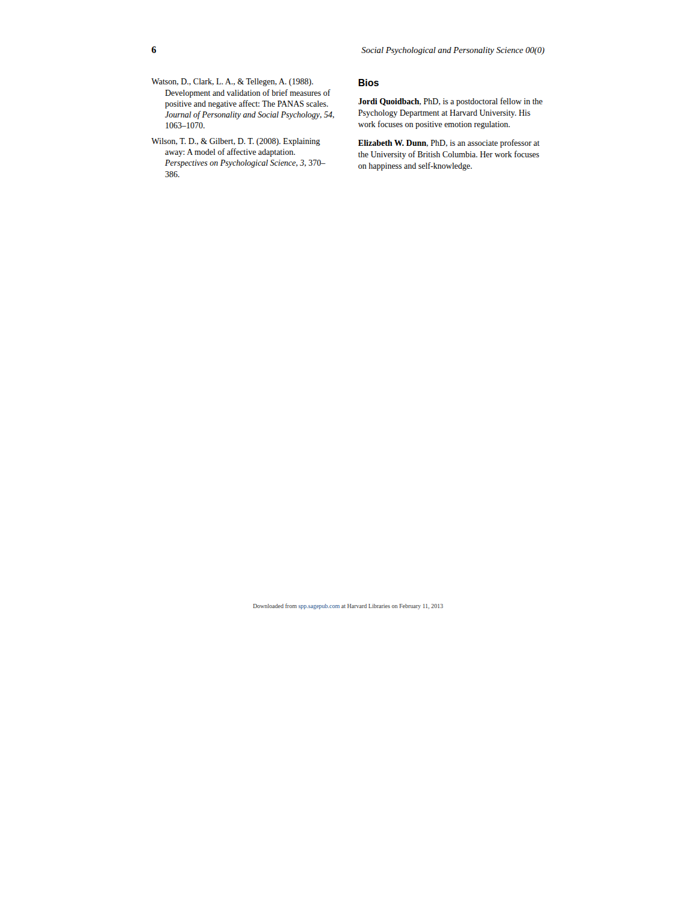6 Social Psychological and Personality Science 00(0)
Watson, D., Clark, L. A., & Tellegen, A. (1988). Development and validation of brief measures of positive and negative affect: The PANAS scales. Journal of Personality and Social Psychology, 54, 1063–1070.
Wilson, T. D., & Gilbert, D. T. (2008). Explaining away: A model of affective adaptation. Perspectives on Psychological Science, 3, 370–386.
Bios
Jordi Quoidbach, PhD, is a postdoctoral fellow in the Psychology Department at Harvard University. His work focuses on positive emotion regulation.
Elizabeth W. Dunn, PhD, is an associate professor at the University of British Columbia. Her work focuses on happiness and self-knowledge.
Downloaded from spp.sagepub.com at Harvard Libraries on February 11, 2013